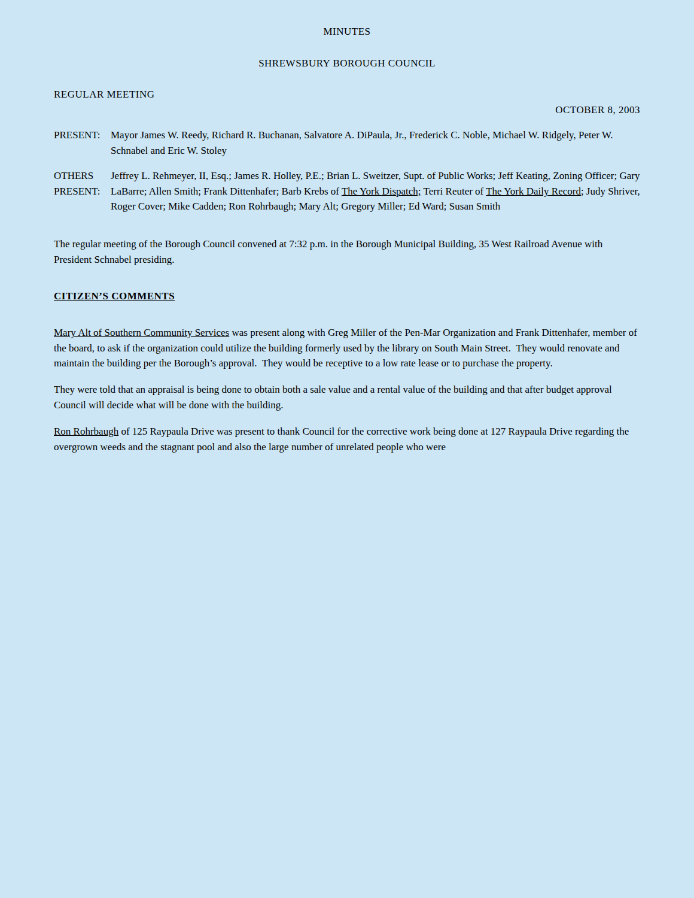MINUTES
SHREWSBURY BOROUGH COUNCIL
REGULAR MEETING
OCTOBER 8, 2003
| PRESENT: | Mayor James W. Reedy, Richard R. Buchanan, Salvatore A. DiPaula, Jr., Frederick C. Noble, Michael W. Ridgely, Peter W. Schnabel and Eric W. Stoley |
| OTHERS PRESENT: | Jeffrey L. Rehmeyer, II, Esq.; James R. Holley, P.E.; Brian L. Sweitzer, Supt. of Public Works; Jeff Keating, Zoning Officer; Gary LaBarre; Allen Smith; Frank Dittenhafer; Barb Krebs of The York Dispatch; Terri Reuter of The York Daily Record ; Judy Shriver, Roger Cover; Mike Cadden; Ron Rohrbaugh; Mary Alt; Gregory Miller; Ed Ward; Susan Smith |
The regular meeting of the Borough Council convened at 7:32 p.m. in the Borough Municipal Building, 35 West Railroad Avenue with President Schnabel presiding.
CITIZEN’S COMMENTS
Mary Alt of Southern Community Services was present along with Greg Miller of the Pen-Mar Organization and Frank Dittenhafer, member of the board, to ask if the organization could utilize the building formerly used by the library on South Main Street. They would renovate and maintain the building per the Borough’s approval. They would be receptive to a low rate lease or to purchase the property.
They were told that an appraisal is being done to obtain both a sale value and a rental value of the building and that after budget approval Council will decide what will be done with the building.
Ron Rohrbaugh of 125 Raypaula Drive was present to thank Council for the corrective work being done at 127 Raypaula Drive regarding the overgrown weeds and the stagnant pool and also the large number of unrelated people who were